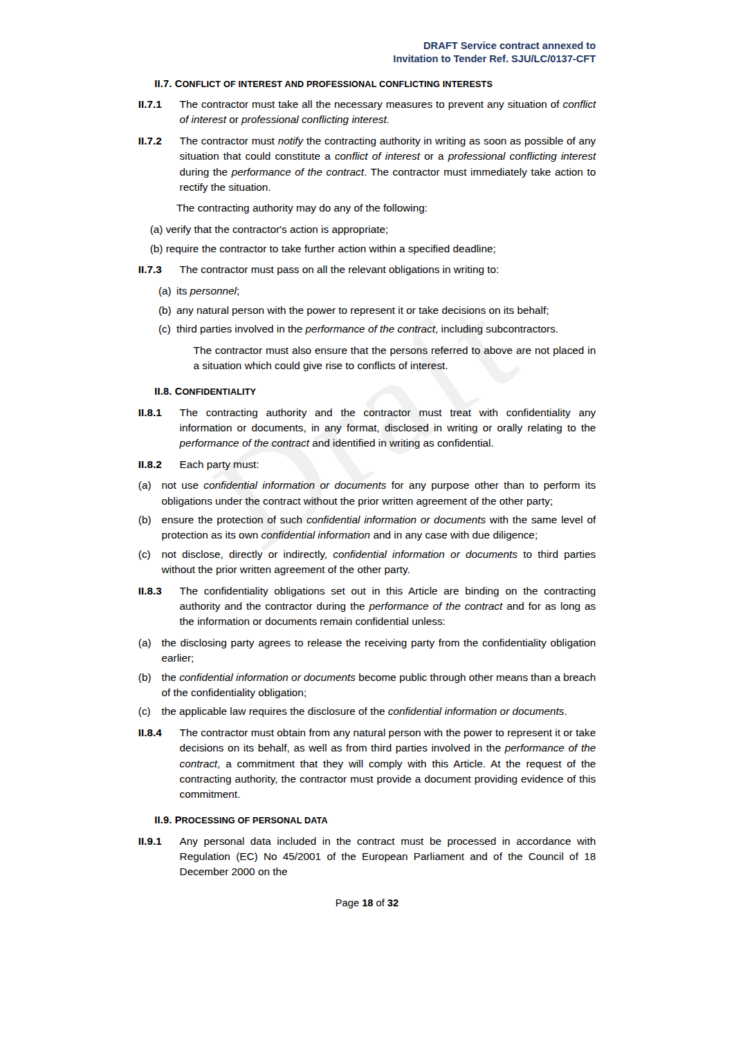Draft
DRAFT Service contract annexed to
Invitation to Tender Ref. SJU/LC/0137-CFT
II.7. CONFLICT OF INTEREST AND PROFESSIONAL CONFLICTING INTERESTS
II.7.1
The contractor must take all the necessary measures to prevent any situation of conflict of interest or professional conflicting interest.
II.7.2
The contractor must notify the contracting authority in writing as soon as possible of any situation that could constitute a conflict of interest or a professional conflicting interest during the performance of the contract. The contractor must immediately take action to rectify the situation.
The contracting authority may do any of the following:
(a) verify that the contractor's action is appropriate;
(b) require the contractor to take further action within a specified deadline;
II.7.3
The contractor must pass on all the relevant obligations in writing to:
(a) its personnel;
(b) any natural person with the power to represent it or take decisions on its behalf;
(c) third parties involved in the performance of the contract, including subcontractors.
The contractor must also ensure that the persons referred to above are not placed in a situation which could give rise to conflicts of interest.
II.8. CONFIDENTIALITY
II.8.1
The contracting authority and the contractor must treat with confidentiality any information or documents, in any format, disclosed in writing or orally relating to the performance of the contract and identified in writing as confidential.
II.8.2
Each party must:
(a) not use confidential information or documents for any purpose other than to perform its obligations under the contract without the prior written agreement of the other party;
(b) ensure the protection of such confidential information or documents with the same level of protection as its own confidential information and in any case with due diligence;
(c) not disclose, directly or indirectly, confidential information or documents to third parties without the prior written agreement of the other party.
II.8.3
The confidentiality obligations set out in this Article are binding on the contracting authority and the contractor during the performance of the contract and for as long as the information or documents remain confidential unless:
(a) the disclosing party agrees to release the receiving party from the confidentiality obligation earlier;
(b) the confidential information or documents become public through other means than a breach of the confidentiality obligation;
(c) the applicable law requires the disclosure of the confidential information or documents.
II.8.4
The contractor must obtain from any natural person with the power to represent it or take decisions on its behalf, as well as from third parties involved in the performance of the contract, a commitment that they will comply with this Article. At the request of the contracting authority, the contractor must provide a document providing evidence of this commitment.
II.9. PROCESSING OF PERSONAL DATA
II.9.1
Any personal data included in the contract must be processed in accordance with Regulation (EC) No 45/2001 of the European Parliament and of the Council of 18 December 2000 on the
Page 18 of 32